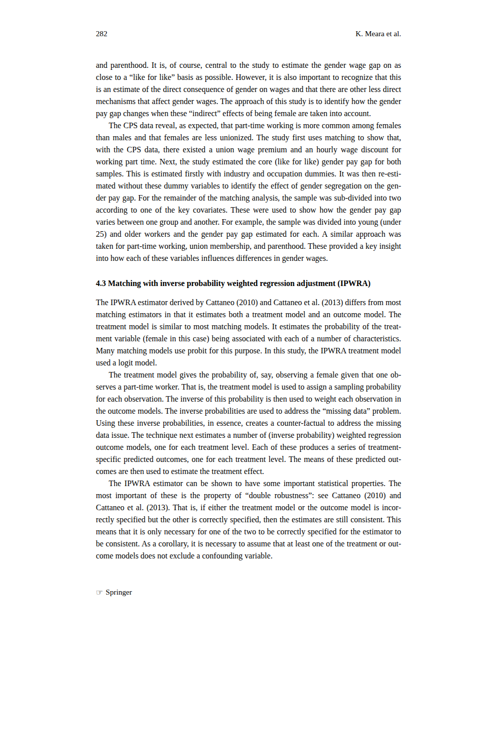282 K. Meara et al.
and parenthood. It is, of course, central to the study to estimate the gender wage gap on as close to a “like for like” basis as possible. However, it is also important to recognize that this is an estimate of the direct consequence of gender on wages and that there are other less direct mechanisms that affect gender wages. The approach of this study is to identify how the gender pay gap changes when these “indirect” effects of being female are taken into account.
The CPS data reveal, as expected, that part-time working is more common among females than males and that females are less unionized. The study first uses matching to show that, with the CPS data, there existed a union wage premium and an hourly wage discount for working part time. Next, the study estimated the core (like for like) gender pay gap for both samples. This is estimated firstly with industry and occupation dummies. It was then re-estimated without these dummy variables to identify the effect of gender segregation on the gender pay gap. For the remainder of the matching analysis, the sample was sub-divided into two according to one of the key covariates. These were used to show how the gender pay gap varies between one group and another. For example, the sample was divided into young (under 25) and older workers and the gender pay gap estimated for each. A similar approach was taken for part-time working, union membership, and parenthood. These provided a key insight into how each of these variables influences differences in gender wages.
4.3 Matching with inverse probability weighted regression adjustment (IPWRA)
The IPWRA estimator derived by Cattaneo (2010) and Cattaneo et al. (2013) differs from most matching estimators in that it estimates both a treatment model and an outcome model. The treatment model is similar to most matching models. It estimates the probability of the treatment variable (female in this case) being associated with each of a number of characteristics. Many matching models use probit for this purpose. In this study, the IPWRA treatment model used a logit model.
The treatment model gives the probability of, say, observing a female given that one observes a part-time worker. That is, the treatment model is used to assign a sampling probability for each observation. The inverse of this probability is then used to weight each observation in the outcome models. The inverse probabilities are used to address the “missing data” problem. Using these inverse probabilities, in essence, creates a counter-factual to address the missing data issue. The technique next estimates a number of (inverse probability) weighted regression outcome models, one for each treatment level. Each of these produces a series of treatment-specific predicted outcomes, one for each treatment level. The means of these predicted outcomes are then used to estimate the treatment effect.
The IPWRA estimator can be shown to have some important statistical properties. The most important of these is the property of “double robustness”: see Cattaneo (2010) and Cattaneo et al. (2013). That is, if either the treatment model or the outcome model is incorrectly specified but the other is correctly specified, then the estimates are still consistent. This means that it is only necessary for one of the two to be correctly specified for the estimator to be consistent. As a corollary, it is necessary to assume that at least one of the treatment or outcome models does not exclude a confounding variable.
☞Springer